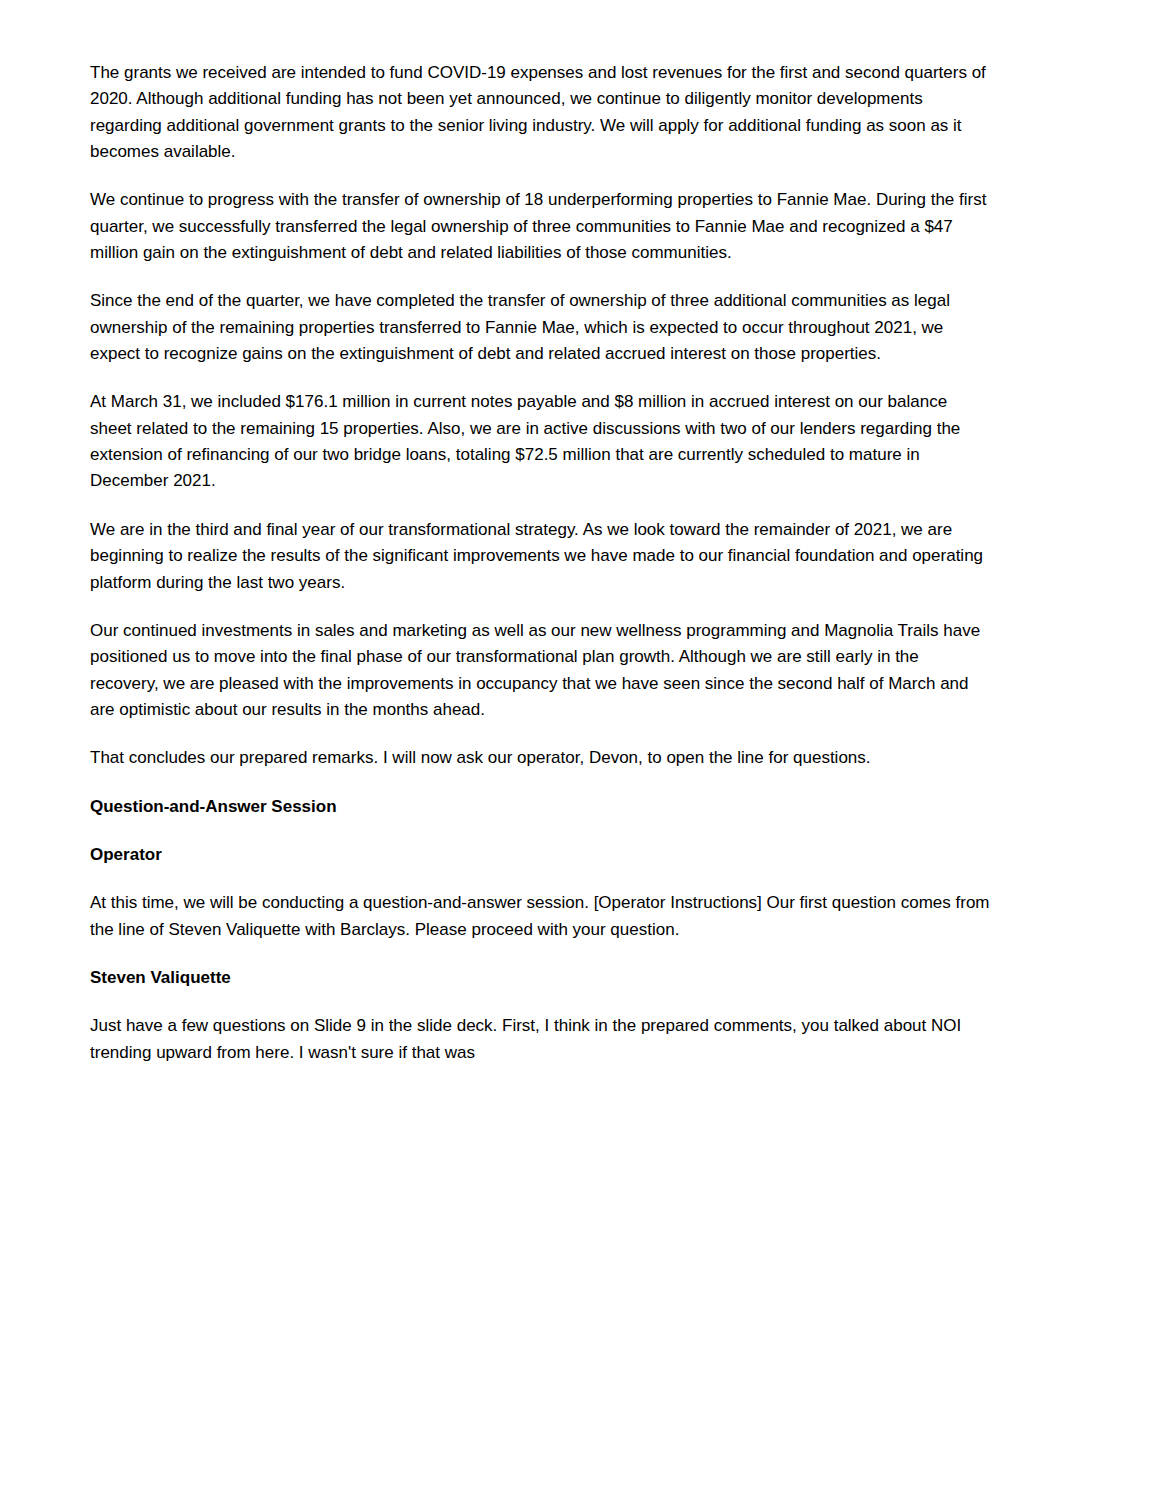The grants we received are intended to fund COVID-19 expenses and lost revenues for the first and second quarters of 2020. Although additional funding has not been yet announced, we continue to diligently monitor developments regarding additional government grants to the senior living industry. We will apply for additional funding as soon as it becomes available.
We continue to progress with the transfer of ownership of 18 underperforming properties to Fannie Mae. During the first quarter, we successfully transferred the legal ownership of three communities to Fannie Mae and recognized a $47 million gain on the extinguishment of debt and related liabilities of those communities.
Since the end of the quarter, we have completed the transfer of ownership of three additional communities as legal ownership of the remaining properties transferred to Fannie Mae, which is expected to occur throughout 2021, we expect to recognize gains on the extinguishment of debt and related accrued interest on those properties.
At March 31, we included $176.1 million in current notes payable and $8 million in accrued interest on our balance sheet related to the remaining 15 properties. Also, we are in active discussions with two of our lenders regarding the extension of refinancing of our two bridge loans, totaling $72.5 million that are currently scheduled to mature in December 2021.
We are in the third and final year of our transformational strategy. As we look toward the remainder of 2021, we are beginning to realize the results of the significant improvements we have made to our financial foundation and operating platform during the last two years.
Our continued investments in sales and marketing as well as our new wellness programming and Magnolia Trails have positioned us to move into the final phase of our transformational plan growth. Although we are still early in the recovery, we are pleased with the improvements in occupancy that we have seen since the second half of March and are optimistic about our results in the months ahead.
That concludes our prepared remarks. I will now ask our operator, Devon, to open the line for questions.
Question-and-Answer Session
Operator
At this time, we will be conducting a question-and-answer session. [Operator Instructions] Our first question comes from the line of Steven Valiquette with Barclays. Please proceed with your question.
Steven Valiquette
Just have a few questions on Slide 9 in the slide deck. First, I think in the prepared comments, you talked about NOI trending upward from here. I wasn't sure if that was